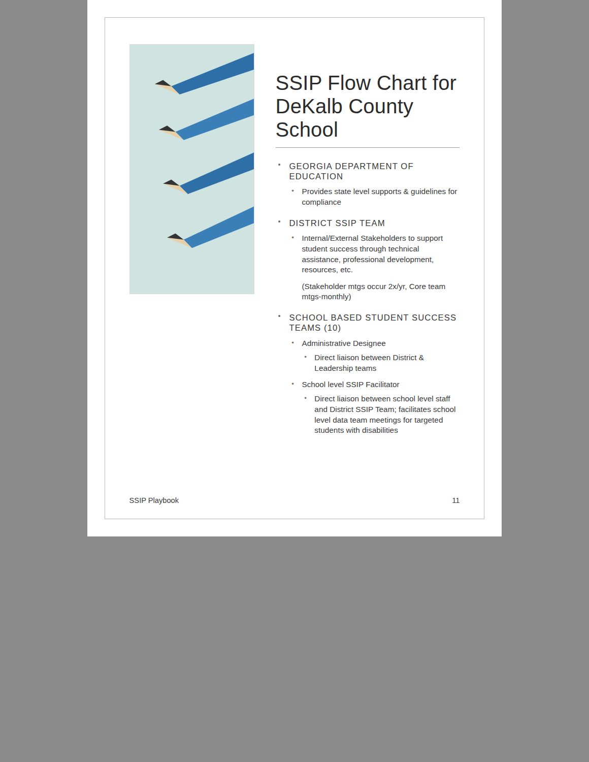SSIP Flow Chart for
DeKalb County School
Georgia Department of Education
Provides state level supports & guidelines for compliance
District SSIP Team
Internal/External Stakeholders to support student success through technical assistance, professional development, resources, etc. (Stakeholder mtgs occur 2x/yr, Core team mtgs-monthly)
School Based Student Success Teams (10)
Administrative Designee
Direct liaison between District & Leadership teams
School level SSIP Facilitator
Direct liaison between school level staff and District SSIP Team; facilitates school level data team meetings for targeted students with disabilities
SSIP Playbook 11